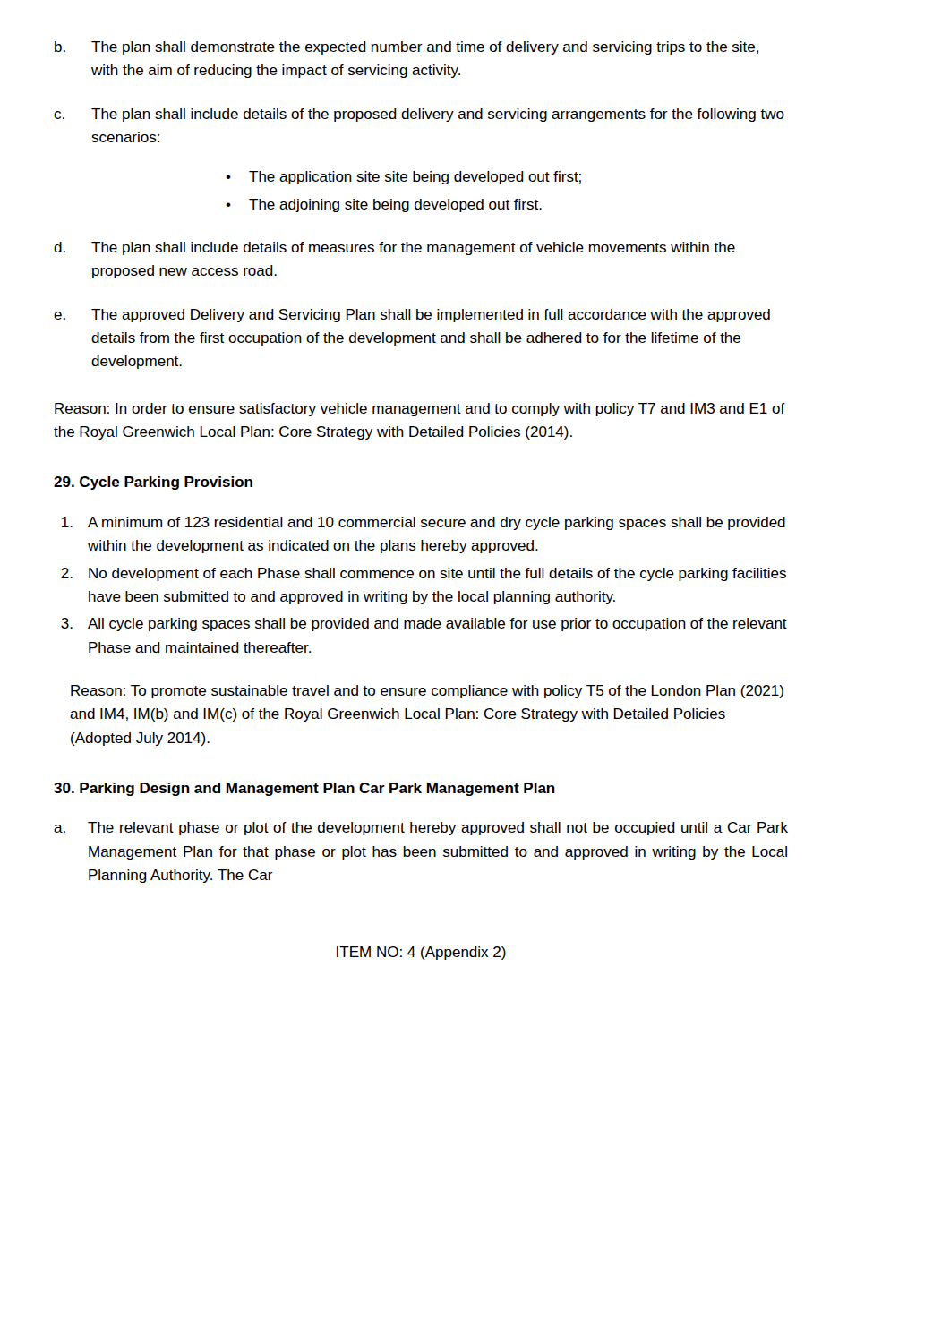b. The plan shall demonstrate the expected number and time of delivery and servicing trips to the site, with the aim of reducing the impact of servicing activity.
c. The plan shall include details of the proposed delivery and servicing arrangements for the following two scenarios:
The application site site being developed out first;
The adjoining site being developed out first.
d. The plan shall include details of measures for the management of vehicle movements within the proposed new access road.
e. The approved Delivery and Servicing Plan shall be implemented in full accordance with the approved details from the first occupation of the development and shall be adhered to for the lifetime of the development.
Reason: In order to ensure satisfactory vehicle management and to comply with policy T7 and IM3 and E1 of the Royal Greenwich Local Plan: Core Strategy with Detailed Policies (2014).
29. Cycle Parking Provision
1. A minimum of 123 residential and 10 commercial secure and dry cycle parking spaces shall be provided within the development as indicated on the plans hereby approved.
2. No development of each Phase shall commence on site until the full details of the cycle parking facilities have been submitted to and approved in writing by the local planning authority.
3. All cycle parking spaces shall be provided and made available for use prior to occupation of the relevant Phase and maintained thereafter.
Reason: To promote sustainable travel and to ensure compliance with policy T5 of the London Plan (2021) and IM4, IM(b) and IM(c) of the Royal Greenwich Local Plan: Core Strategy with Detailed Policies (Adopted July 2014).
30. Parking Design and Management Plan Car Park Management Plan
a. The relevant phase or plot of the development hereby approved shall not be occupied until a Car Park Management Plan for that phase or plot has been submitted to and approved in writing by the Local Planning Authority. The Car
ITEM NO: 4 (Appendix 2)